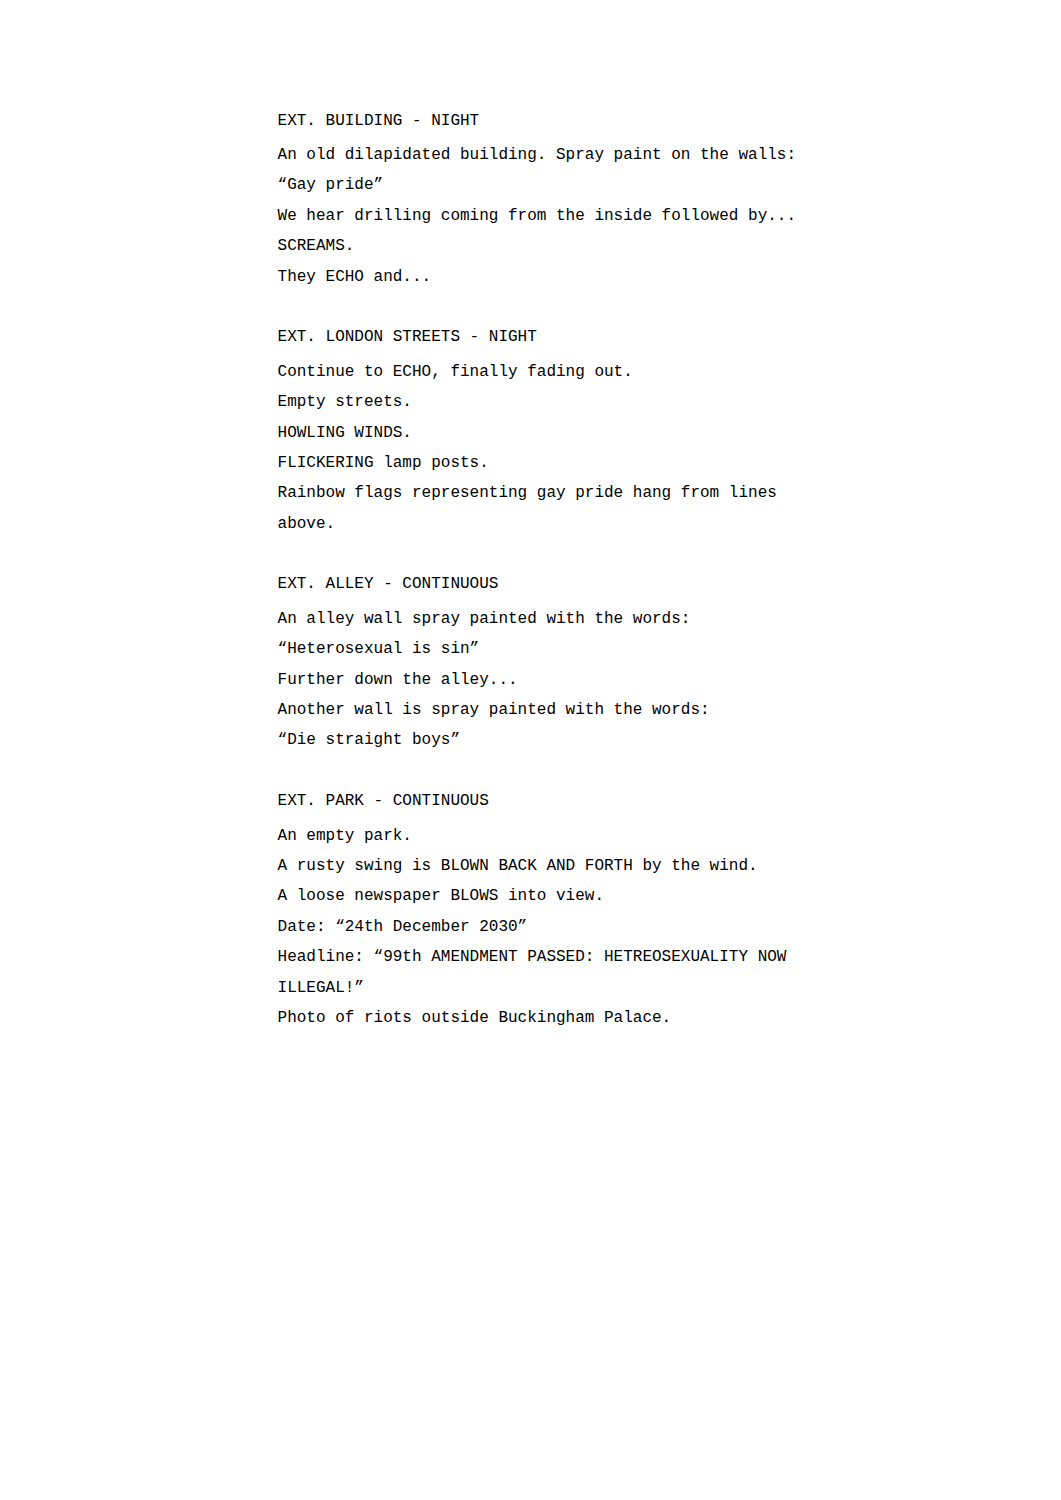EXT. BUILDING - NIGHT
An old dilapidated building. Spray paint on the walls:
“Gay pride”
We hear drilling coming from the inside followed by...
SCREAMS.
They ECHO and...
EXT. LONDON STREETS - NIGHT
Continue to ECHO, finally fading out.
Empty streets.
HOWLING WINDS.
FLICKERING lamp posts.
Rainbow flags representing gay pride hang from lines above.
EXT. ALLEY - CONTINUOUS
An alley wall spray painted with the words:
“Heterosexual is sin”
Further down the alley...
Another wall is spray painted with the words:
“Die straight boys”
EXT. PARK - CONTINUOUS
An empty park.
A rusty swing is BLOWN BACK AND FORTH by the wind.
A loose newspaper BLOWS into view.
Date: “24th December 2030”
Headline: “99th AMENDMENT PASSED: HETREOSEXUALITY NOW ILLEGAL!”
Photo of riots outside Buckingham Palace.